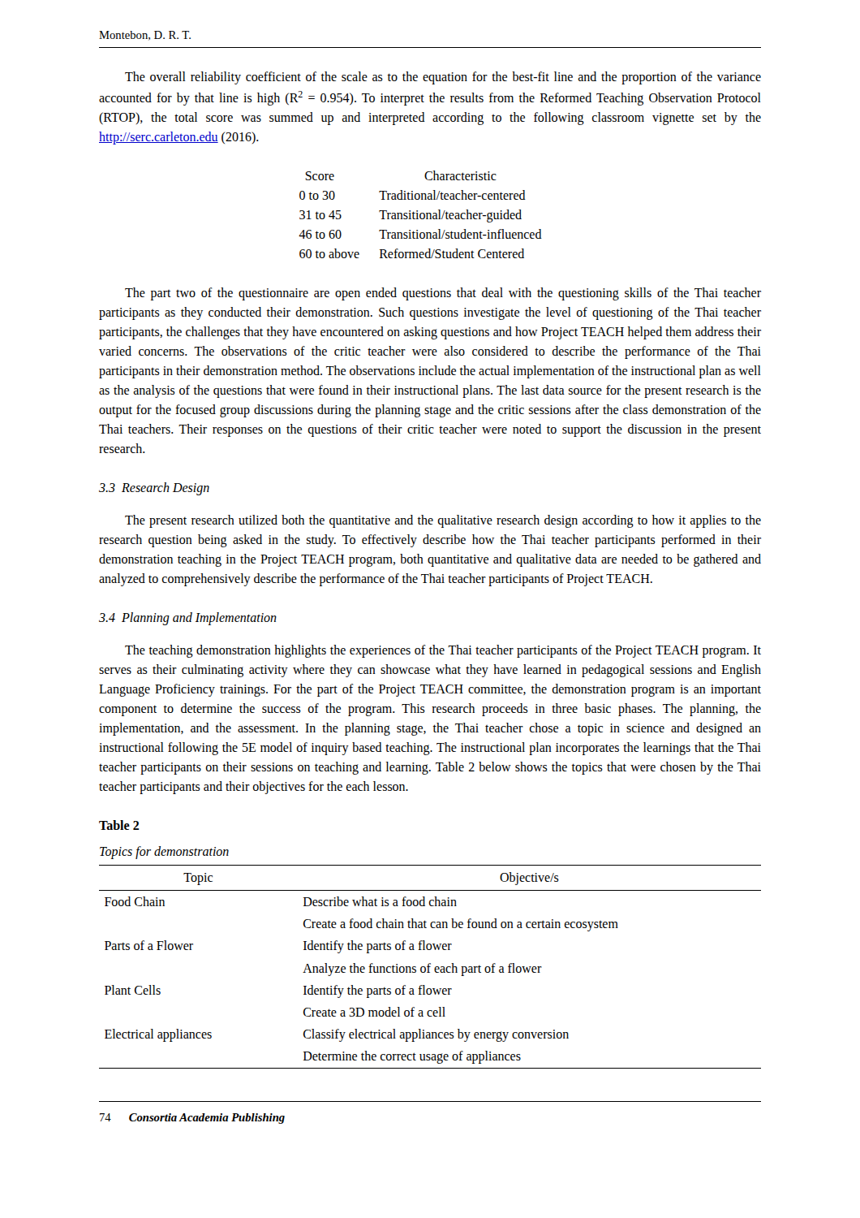Montebon, D. R. T.
The overall reliability coefficient of the scale as to the equation for the best-fit line and the proportion of the variance accounted for by that line is high (R2 = 0.954). To interpret the results from the Reformed Teaching Observation Protocol (RTOP), the total score was summed up and interpreted according to the following classroom vignette set by the http://serc.carleton.edu (2016).
| Score | Characteristic |
| --- | --- |
| 0 to 30 | Traditional/teacher-centered |
| 31 to 45 | Transitional/teacher-guided |
| 46 to 60 | Transitional/student-influenced |
| 60 to above | Reformed/Student Centered |
The part two of the questionnaire are open ended questions that deal with the questioning skills of the Thai teacher participants as they conducted their demonstration. Such questions investigate the level of questioning of the Thai teacher participants, the challenges that they have encountered on asking questions and how Project TEACH helped them address their varied concerns. The observations of the critic teacher were also considered to describe the performance of the Thai participants in their demonstration method. The observations include the actual implementation of the instructional plan as well as the analysis of the questions that were found in their instructional plans. The last data source for the present research is the output for the focused group discussions during the planning stage and the critic sessions after the class demonstration of the Thai teachers. Their responses on the questions of their critic teacher were noted to support the discussion in the present research.
3.3 Research Design
The present research utilized both the quantitative and the qualitative research design according to how it applies to the research question being asked in the study. To effectively describe how the Thai teacher participants performed in their demonstration teaching in the Project TEACH program, both quantitative and qualitative data are needed to be gathered and analyzed to comprehensively describe the performance of the Thai teacher participants of Project TEACH.
3.4 Planning and Implementation
The teaching demonstration highlights the experiences of the Thai teacher participants of the Project TEACH program. It serves as their culminating activity where they can showcase what they have learned in pedagogical sessions and English Language Proficiency trainings. For the part of the Project TEACH committee, the demonstration program is an important component to determine the success of the program. This research proceeds in three basic phases. The planning, the implementation, and the assessment. In the planning stage, the Thai teacher chose a topic in science and designed an instructional following the 5E model of inquiry based teaching. The instructional plan incorporates the learnings that the Thai teacher participants on their sessions on teaching and learning. Table 2 below shows the topics that were chosen by the Thai teacher participants and their objectives for the each lesson.
Table 2
Topics for demonstration
| Topic | Objective/s |
| --- | --- |
| Food Chain | Describe what is a food chain |
| | Create a food chain that can be found on a certain ecosystem |
| Parts of a Flower | Identify the parts of a flower |
| | Analyze the functions of each part of a flower |
| Plant Cells | Identify the parts of a flower |
| | Create a 3D model of a cell |
| Electrical appliances | Classify electrical appliances by energy conversion |
| | Determine the correct usage of appliances |
74Consortia Academia Publishing